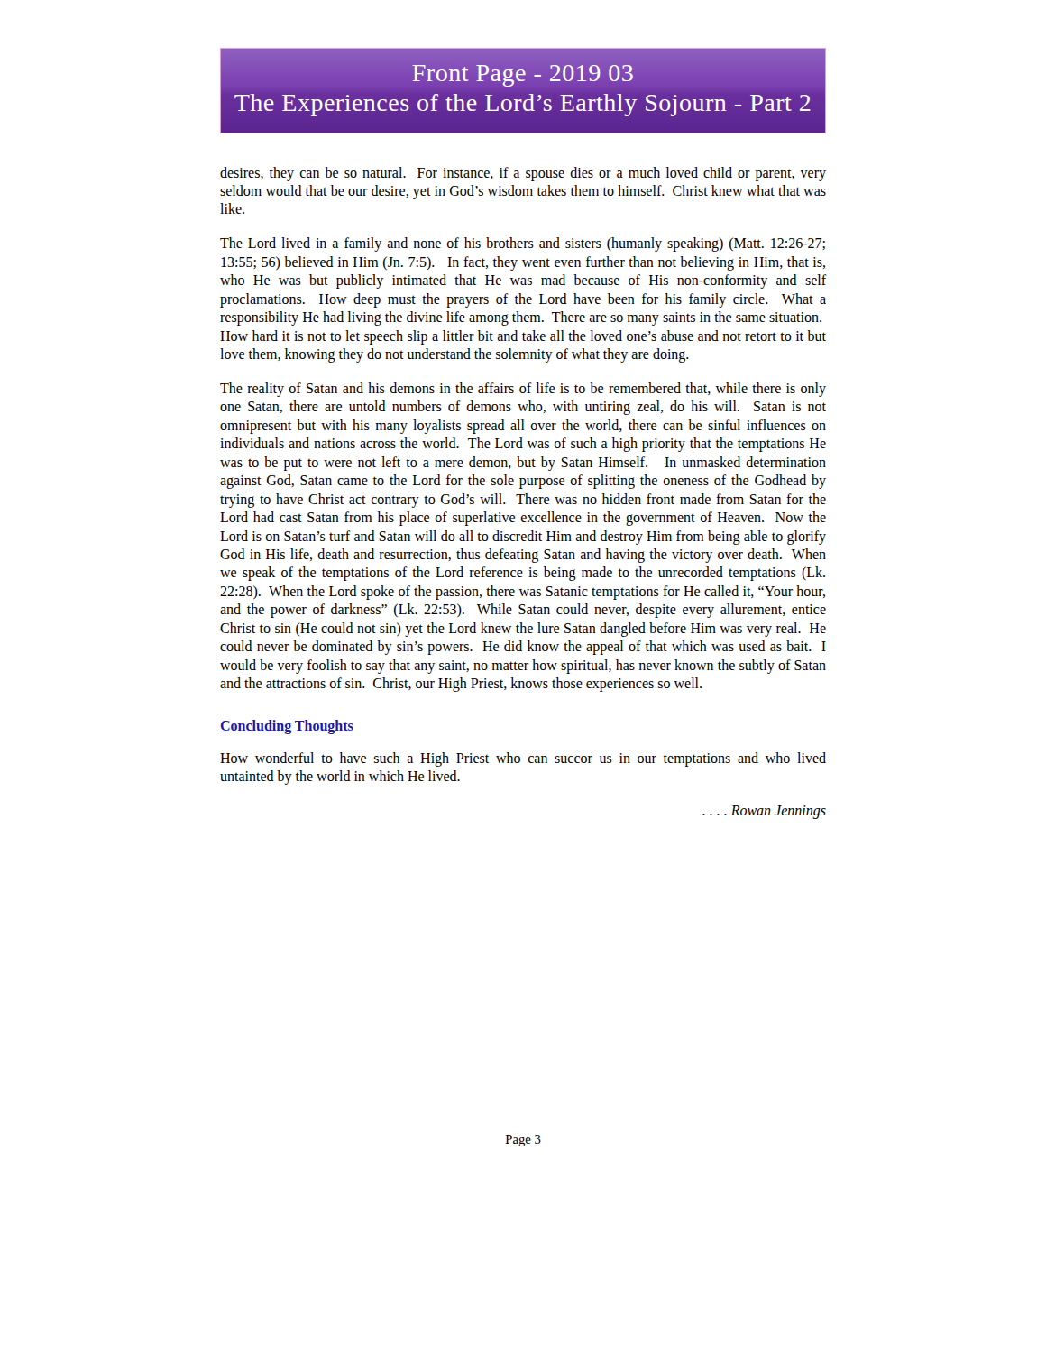Front Page - 2019 03
The Experiences of the Lord’s Earthly Sojourn - Part 2
desires, they can be so natural. For instance, if a spouse dies or a much loved child or parent, very seldom would that be our desire, yet in God’s wisdom takes them to himself. Christ knew what that was like.
The Lord lived in a family and none of his brothers and sisters (humanly speaking) (Matt. 12:26-27; 13:55; 56) believed in Him (Jn. 7:5). In fact, they went even further than not believing in Him, that is, who He was but publicly intimated that He was mad because of His non-conformity and self proclamations. How deep must the prayers of the Lord have been for his family circle. What a responsibility He had living the divine life among them. There are so many saints in the same situation. How hard it is not to let speech slip a littler bit and take all the loved one’s abuse and not retort to it but love them, knowing they do not understand the solemnity of what they are doing.
The reality of Satan and his demons in the affairs of life is to be remembered that, while there is only one Satan, there are untold numbers of demons who, with untiring zeal, do his will. Satan is not omnipresent but with his many loyalists spread all over the world, there can be sinful influences on individuals and nations across the world. The Lord was of such a high priority that the temptations He was to be put to were not left to a mere demon, but by Satan Himself. In unmasked determination against God, Satan came to the Lord for the sole purpose of splitting the oneness of the Godhead by trying to have Christ act contrary to God’s will. There was no hidden front made from Satan for the Lord had cast Satan from his place of superlative excellence in the government of Heaven. Now the Lord is on Satan’s turf and Satan will do all to discredit Him and destroy Him from being able to glorify God in His life, death and resurrection, thus defeating Satan and having the victory over death. When we speak of the temptations of the Lord reference is being made to the unrecorded temptations (Lk. 22:28). When the Lord spoke of the passion, there was Satanic temptations for He called it, “Your hour, and the power of darkness” (Lk. 22:53). While Satan could never, despite every allurement, entice Christ to sin (He could not sin) yet the Lord knew the lure Satan dangled before Him was very real. He could never be dominated by sin’s powers. He did know the appeal of that which was used as bait. I would be very foolish to say that any saint, no matter how spiritual, has never known the subtly of Satan and the attractions of sin. Christ, our High Priest, knows those experiences so well.
Concluding Thoughts
How wonderful to have such a High Priest who can succor us in our temptations and who lived untainted by the world in which He lived.
. . . . Rowan Jennings
Page 3